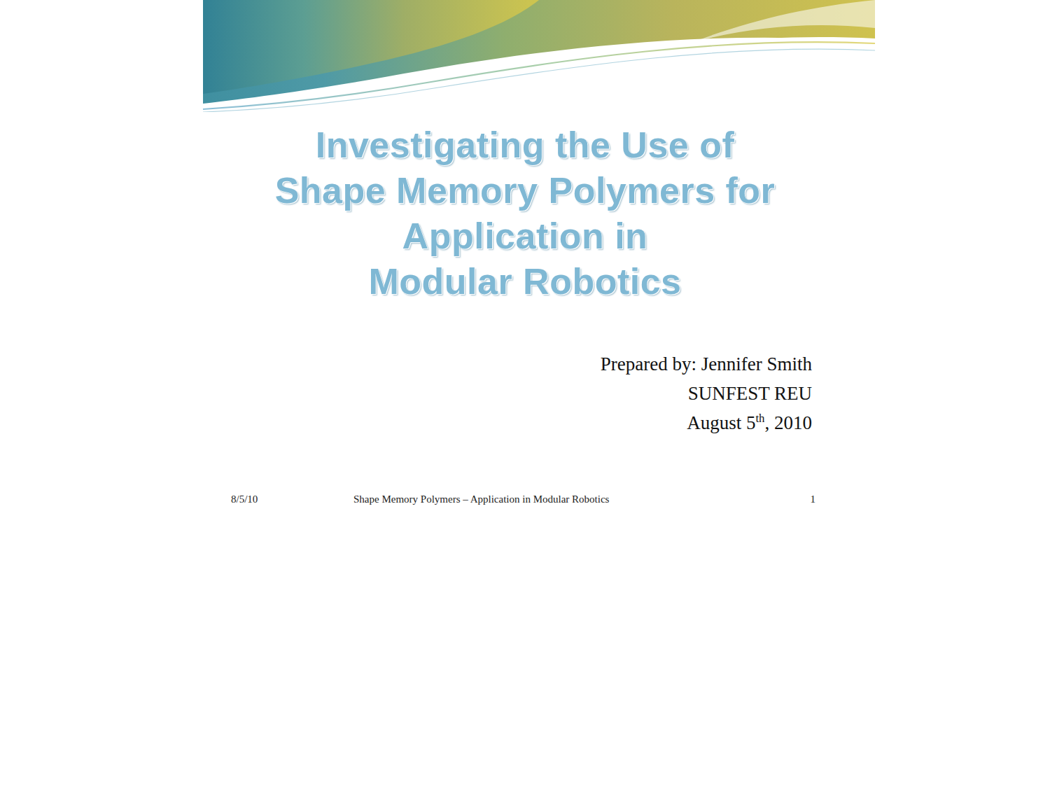Investigating the Use of
Shape Memory Polymers for
Application in
Modular Robotics
Prepared by: Jennifer Smith
SUNFEST REU
August 5th, 2010
8/5/10 Shape Memory Polymers – Application in Modular Robotics 1